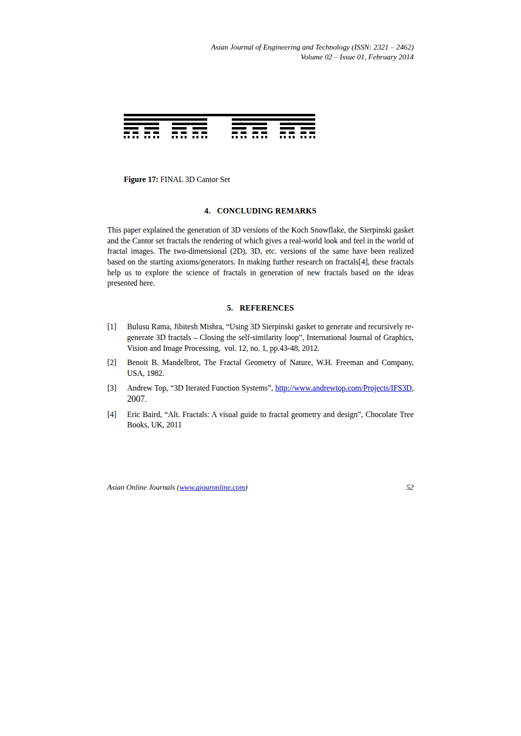Asian Journal of Engineering and Technology (ISSN: 2321 – 2462)
Volume 02 – Issue 01, February 2014
Figure 17: FINAL 3D Cantor Set
4. CONCLUDING REMARKS
This paper explained the generation of 3D versions of the Koch Snowflake, the Sierpinski gasket and the Cantor set fractals the rendering of which gives a real-world look and feel in the world of fractal images. The two-dimensional (2D), 3D, etc. versions of the same have been realized based on the starting axioms/generators. In making further research on fractals[4], these fractals help us to explore the science of fractals in generation of new fractals based on the ideas presented here.
5. REFERENCES
[1] Bulusu Rama, Jibitesh Mishra, “Using 3D Sierpinski gasket to generate and recursively re-generate 3D fractals – Closing the self-similarity loop”, International Journal of Graphics, Vision and Image Processing, vol. 12, no. 1, pp.43-48, 2012.
[2] Benoit B. Mandelbrot, The Fractal Geometry of Nature, W.H. Freeman and Company, USA, 1982.
[3] Andrew Top, “3D Iterated Function Systems”, http://www.andrewtop.com/Projects/IFS3D, 2007.
[4] Eric Baird, “Alt. Fractals: A visual guide to fractal geometry and design”, Chocolate Tree Books, UK, 2011
Asian Online Journals (www.ajouronline.com) 52